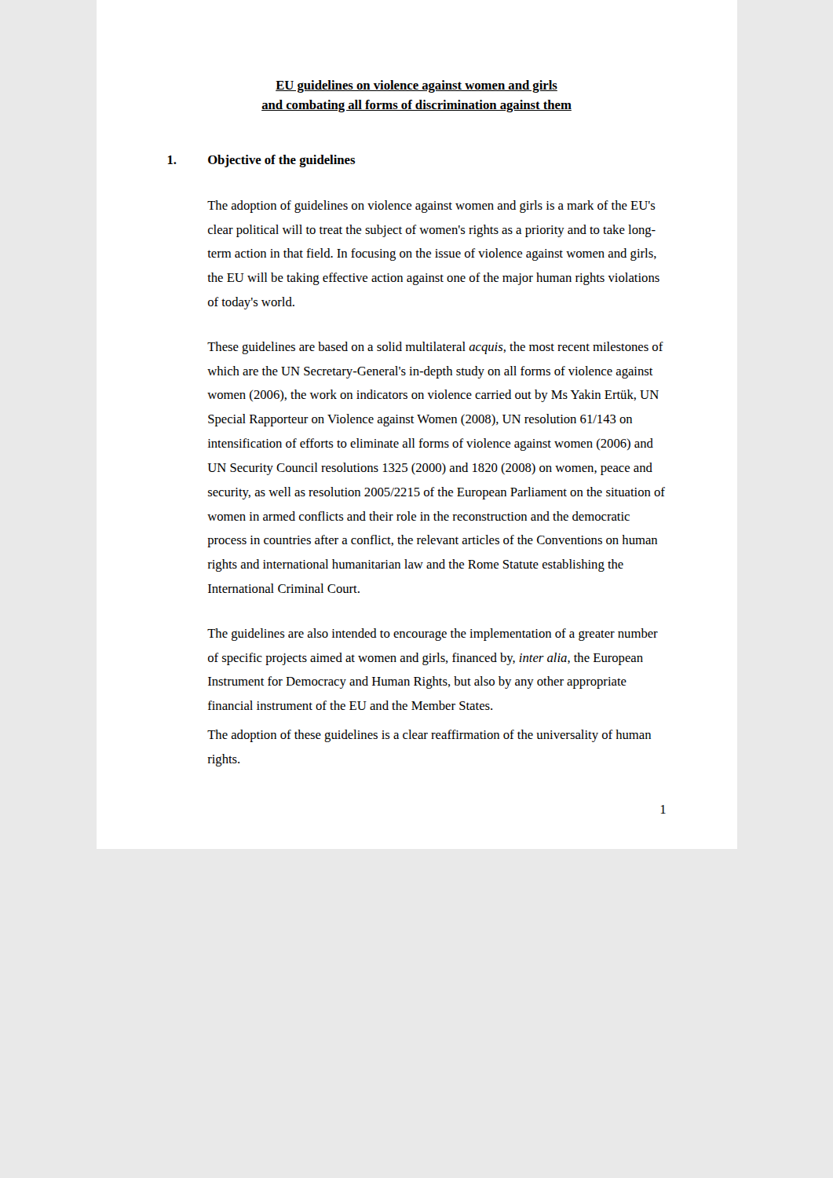EU guidelines on violence against women and girls and combating all forms of discrimination against them
1. Objective of the guidelines
The adoption of guidelines on violence against women and girls is a mark of the EU's clear political will to treat the subject of women's rights as a priority and to take long-term action in that field. In focusing on the issue of violence against women and girls, the EU will be taking effective action against one of the major human rights violations of today's world.
These guidelines are based on a solid multilateral acquis, the most recent milestones of which are the UN Secretary-General's in-depth study on all forms of violence against women (2006), the work on indicators on violence carried out by Ms Yakin Ertük, UN Special Rapporteur on Violence against Women (2008), UN resolution 61/143 on intensification of efforts to eliminate all forms of violence against women (2006) and UN Security Council resolutions 1325 (2000) and 1820 (2008) on women, peace and security, as well as resolution 2005/2215 of the European Parliament on the situation of women in armed conflicts and their role in the reconstruction and the democratic process in countries after a conflict, the relevant articles of the Conventions on human rights and international humanitarian law and the Rome Statute establishing the International Criminal Court.
The guidelines are also intended to encourage the implementation of a greater number of specific projects aimed at women and girls, financed by, inter alia, the European Instrument for Democracy and Human Rights, but also by any other appropriate financial instrument of the EU and the Member States.
The adoption of these guidelines is a clear reaffirmation of the universality of human rights.
1